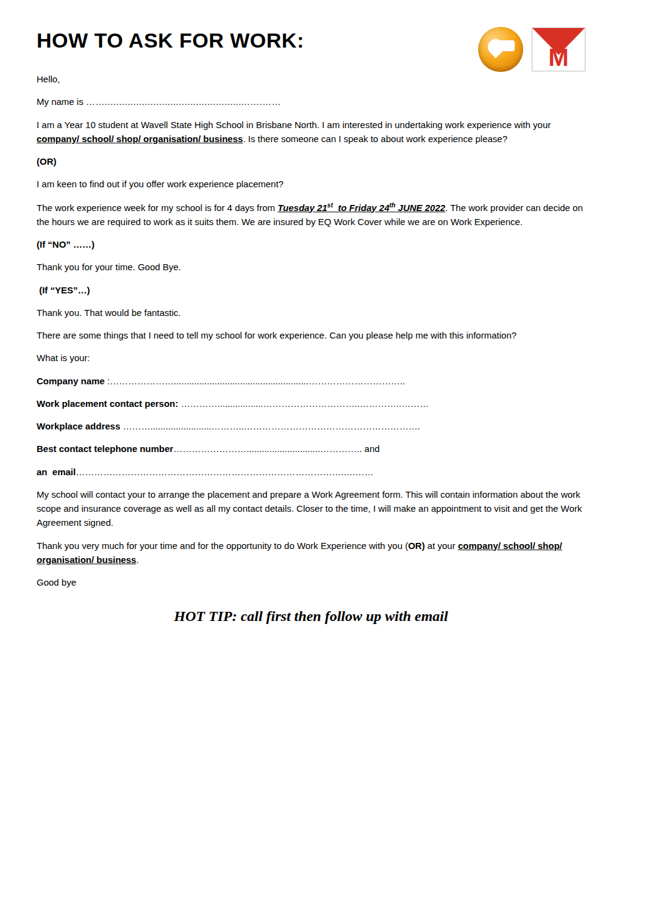HOW TO ASK FOR WORK:
Hello,
My name is ……...................................................….……
I am a Year 10 student at Wavell State High School in Brisbane North. I am interested in undertaking work experience with your company/ school/ shop/ organisation/ business. Is there someone can I speak to about work experience please?
(OR)
I am keen to find out if you offer work experience placement?
The work experience week for my school is for 4 days from Tuesday 21st to Friday 24th JUNE 2022. The work provider can decide on the hours we are required to work as it suits them. We are insured by EQ Work Cover while we are on Work Experience.
(If “NO” ……)
Thank you for your time. Good Bye.
(If “YES”…)
Thank you. That would be fantastic.
There are some things that I need to tell my school for work experience. Can you please help me with this information?
What is your:
Company name :………………….....................................................…………………………..
Work placement contact person: …………..................…………………………..…………..………
Workplace address ………........................………..………………………………………………….
Best contact telephone number…………………….............................………….. and
an email…………………………………………………………………………….….……
My school will contact your to arrange the placement and prepare a Work Agreement form. This will contain information about the work scope and insurance coverage as well as all my contact details. Closer to the time, I will make an appointment to visit and get the Work Agreement signed.
Thank you very much for your time and for the opportunity to do Work Experience with you (OR) at your company/ school/ shop/ organisation/ business.
Good bye
HOT TIP: call first then follow up with email